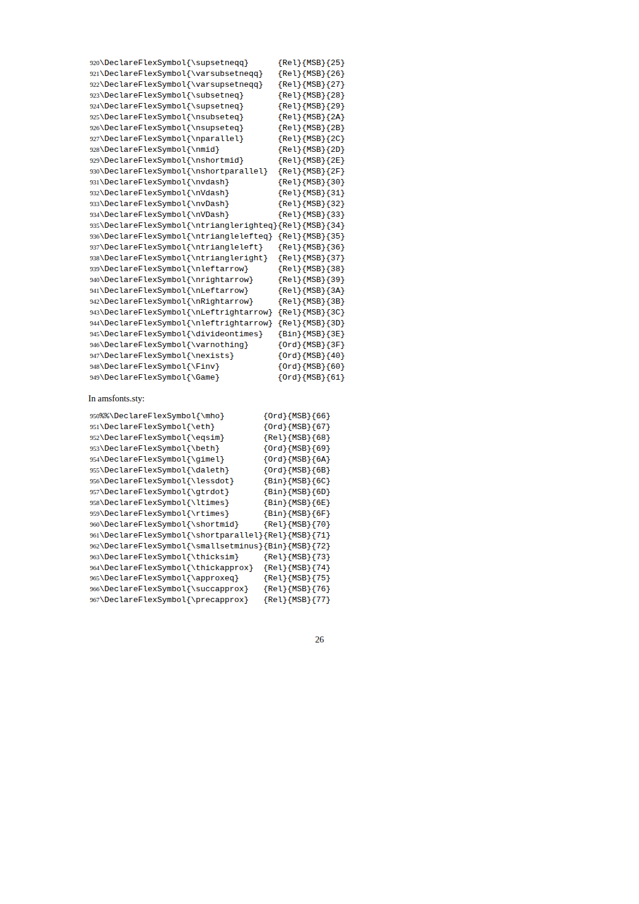| 920 | \DeclareFlexSymbol{\supsetneqq} | {Rel}{MSB}{25} |
| 921 | \DeclareFlexSymbol{\varsubsetneqq} | {Rel}{MSB}{26} |
| 922 | \DeclareFlexSymbol{\varsupsetneqq} | {Rel}{MSB}{27} |
| 923 | \DeclareFlexSymbol{\subsetneq} | {Rel}{MSB}{28} |
| 924 | \DeclareFlexSymbol{\supsetneq} | {Rel}{MSB}{29} |
| 925 | \DeclareFlexSymbol{\nsubseteq} | {Rel}{MSB}{2A} |
| 926 | \DeclareFlexSymbol{\nsupseteq} | {Rel}{MSB}{2B} |
| 927 | \DeclareFlexSymbol{\nparallel} | {Rel}{MSB}{2C} |
| 928 | \DeclareFlexSymbol{\nmid} | {Rel}{MSB}{2D} |
| 929 | \DeclareFlexSymbol{\nshortmid} | {Rel}{MSB}{2E} |
| 930 | \DeclareFlexSymbol{\nshortparallel} | {Rel}{MSB}{2F} |
| 931 | \DeclareFlexSymbol{\nvdash} | {Rel}{MSB}{30} |
| 932 | \DeclareFlexSymbol{\nVdash} | {Rel}{MSB}{31} |
| 933 | \DeclareFlexSymbol{\nvDash} | {Rel}{MSB}{32} |
| 934 | \DeclareFlexSymbol{\nVDash} | {Rel}{MSB}{33} |
| 935 | \DeclareFlexSymbol{\ntrianglerighteq} | {Rel}{MSB}{34} |
| 936 | \DeclareFlexSymbol{\ntrianglelefteq} | {Rel}{MSB}{35} |
| 937 | \DeclareFlexSymbol{\ntriangleleft} | {Rel}{MSB}{36} |
| 938 | \DeclareFlexSymbol{\ntriangleright} | {Rel}{MSB}{37} |
| 939 | \DeclareFlexSymbol{\nleftarrow} | {Rel}{MSB}{38} |
| 940 | \DeclareFlexSymbol{\nrightarrow} | {Rel}{MSB}{39} |
| 941 | \DeclareFlexSymbol{\nLeftarrow} | {Rel}{MSB}{3A} |
| 942 | \DeclareFlexSymbol{\nRightarrow} | {Rel}{MSB}{3B} |
| 943 | \DeclareFlexSymbol{\nLeftrightarrow} | {Rel}{MSB}{3C} |
| 944 | \DeclareFlexSymbol{\nleftrightarrow} | {Rel}{MSB}{3D} |
| 945 | \DeclareFlexSymbol{\divideontimes} | {Bin}{MSB}{3E} |
| 946 | \DeclareFlexSymbol{\varnothing} | {Ord}{MSB}{3F} |
| 947 | \DeclareFlexSymbol{\nexists} | {Ord}{MSB}{40} |
| 948 | \DeclareFlexSymbol{\Finv} | {Ord}{MSB}{60} |
| 949 | \DeclareFlexSymbol{\Game} | {Ord}{MSB}{61} |
In amsfonts.sty:
| 950 | %%\DeclareFlexSymbol{\mho} | {Ord}{MSB}{66} |
| 951 | \DeclareFlexSymbol{\eth} | {Ord}{MSB}{67} |
| 952 | \DeclareFlexSymbol{\eqsim} | {Rel}{MSB}{68} |
| 953 | \DeclareFlexSymbol{\beth} | {Ord}{MSB}{69} |
| 954 | \DeclareFlexSymbol{\gimel} | {Ord}{MSB}{6A} |
| 955 | \DeclareFlexSymbol{\daleth} | {Ord}{MSB}{6B} |
| 956 | \DeclareFlexSymbol{\lessdot} | {Bin}{MSB}{6C} |
| 957 | \DeclareFlexSymbol{\gtrdot} | {Bin}{MSB}{6D} |
| 958 | \DeclareFlexSymbol{\ltimes} | {Bin}{MSB}{6E} |
| 959 | \DeclareFlexSymbol{\rtimes} | {Bin}{MSB}{6F} |
| 960 | \DeclareFlexSymbol{\shortmid} | {Rel}{MSB}{70} |
| 961 | \DeclareFlexSymbol{\shortparallel} | {Rel}{MSB}{71} |
| 962 | \DeclareFlexSymbol{\smallsetminus} | {Bin}{MSB}{72} |
| 963 | \DeclareFlexSymbol{\thicksim} | {Rel}{MSB}{73} |
| 964 | \DeclareFlexSymbol{\thickapprox} | {Rel}{MSB}{74} |
| 965 | \DeclareFlexSymbol{\approxeq} | {Rel}{MSB}{75} |
| 966 | \DeclareFlexSymbol{\succapprox} | {Rel}{MSB}{76} |
| 967 | \DeclareFlexSymbol{\precapprox} | {Rel}{MSB}{77} |
26